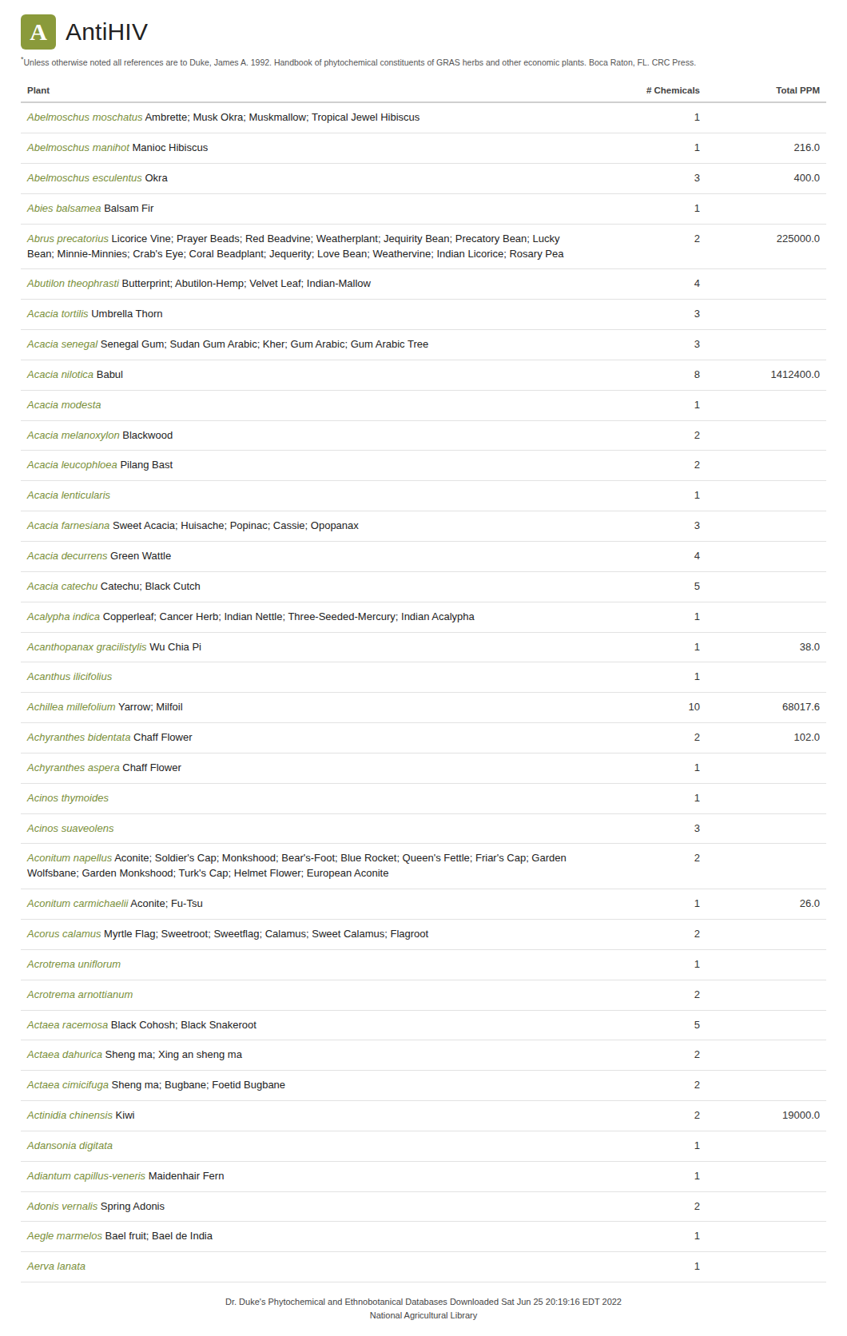A
AntiHIV
*Unless otherwise noted all references are to Duke, James A. 1992. Handbook of phytochemical constituents of GRAS herbs and other economic plants. Boca Raton, FL. CRC Press.
| Plant | # Chemicals | Total PPM |
| --- | --- | --- |
| Abelmoschus moschatus Ambrette; Musk Okra; Muskmallow; Tropical Jewel Hibiscus | 1 | |
| Abelmoschus manihot Manioc Hibiscus | 1 | 216.0 |
| Abelmoschus esculentus Okra | 3 | 400.0 |
| Abies balsamea Balsam Fir | 1 | |
| Abrus precatorius Licorice Vine; Prayer Beads; Red Beadvine; Weatherplant; Jequirity Bean; Precatory Bean; Lucky Bean; Minnie-Minnies; Crab's Eye; Coral Beadplant; Jequerity; Love Bean; Weathervine; Indian Licorice; Rosary Pea | 2 | 225000.0 |
| Abutilon theophrasti Butterprint; Abutilon-Hemp; Velvet Leaf; Indian-Mallow | 4 | |
| Acacia tortilis Umbrella Thorn | 3 | |
| Acacia senegal Senegal Gum; Sudan Gum Arabic; Kher; Gum Arabic; Gum Arabic Tree | 3 | |
| Acacia nilotica Babul | 8 | 1412400.0 |
| Acacia modesta | 1 | |
| Acacia melanoxylon Blackwood | 2 | |
| Acacia leucophloea Pilang Bast | 2 | |
| Acacia lenticularis | 1 | |
| Acacia farnesiana Sweet Acacia; Huisache; Popinac; Cassie; Opopanax | 3 | |
| Acacia decurrens Green Wattle | 4 | |
| Acacia catechu Catechu; Black Cutch | 5 | |
| Acalypha indica Copperleaf; Cancer Herb; Indian Nettle; Three-Seeded-Mercury; Indian Acalypha | 1 | |
| Acanthopanax gracilistylis Wu Chia Pi | 1 | 38.0 |
| Acanthus ilicifolius | 1 | |
| Achillea millefolium Yarrow; Milfoil | 10 | 68017.6 |
| Achyranthes bidentata Chaff Flower | 2 | 102.0 |
| Achyranthes aspera Chaff Flower | 1 | |
| Acinos thymoides | 1 | |
| Acinos suaveolens | 3 | |
| Aconitum napellus Aconite; Soldier's Cap; Monkshood; Bear's-Foot; Blue Rocket; Queen's Fettle; Friar's Cap; Garden Wolfsbane; Garden Monkshood; Turk's Cap; Helmet Flower; European Aconite | 2 | |
| Aconitum carmichaelii Aconite; Fu-Tsu | 1 | 26.0 |
| Acorus calamus Myrtle Flag; Sweetroot; Sweetflag; Calamus; Sweet Calamus; Flagroot | 2 | |
| Acrotrema uniflorum | 1 | |
| Acrotrema arnottianum | 2 | |
| Actaea racemosa Black Cohosh; Black Snakeroot | 5 | |
| Actaea dahurica Sheng ma; Xing an sheng ma | 2 | |
| Actaea cimicifuga Sheng ma; Bugbane; Foetid Bugbane | 2 | |
| Actinidia chinensis Kiwi | 2 | 19000.0 |
| Adansonia digitata | 1 | |
| Adiantum capillus-veneris Maidenhair Fern | 1 | |
| Adonis vernalis Spring Adonis | 2 | |
| Aegle marmelos Bael fruit; Bael de India | 1 | |
| Aerva lanata | 1 | |
Dr. Duke's Phytochemical and Ethnobotanical Databases Downloaded Sat Jun 25 20:19:16 EDT 2022
National Agricultural Library